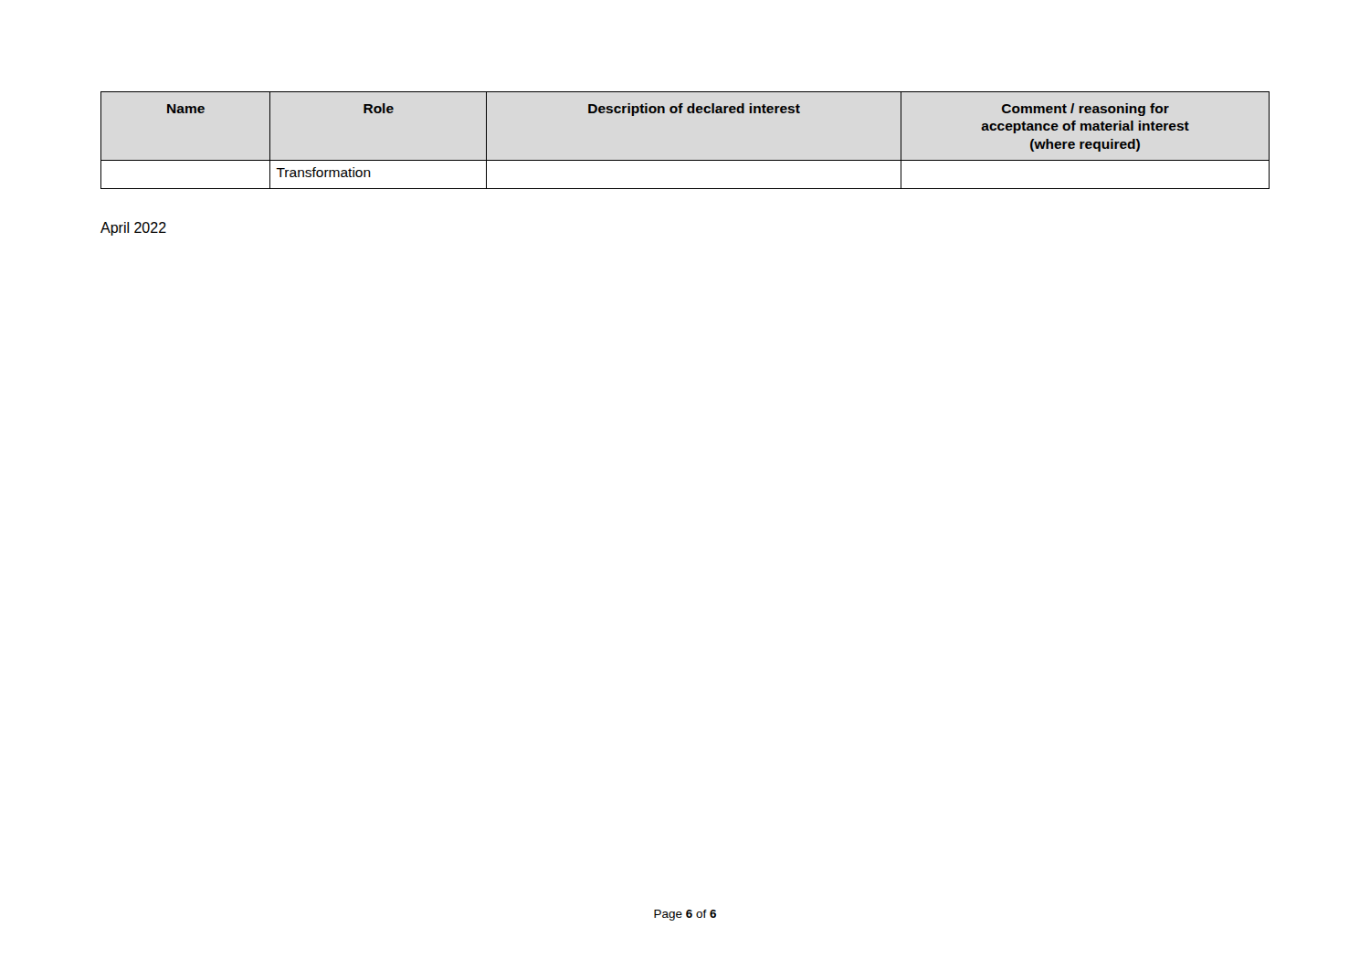| Name | Role | Description of declared interest | Comment / reasoning for acceptance of material interest (where required) |
| --- | --- | --- | --- |
| | Transformation | | |
April 2022
Page 6 of 6